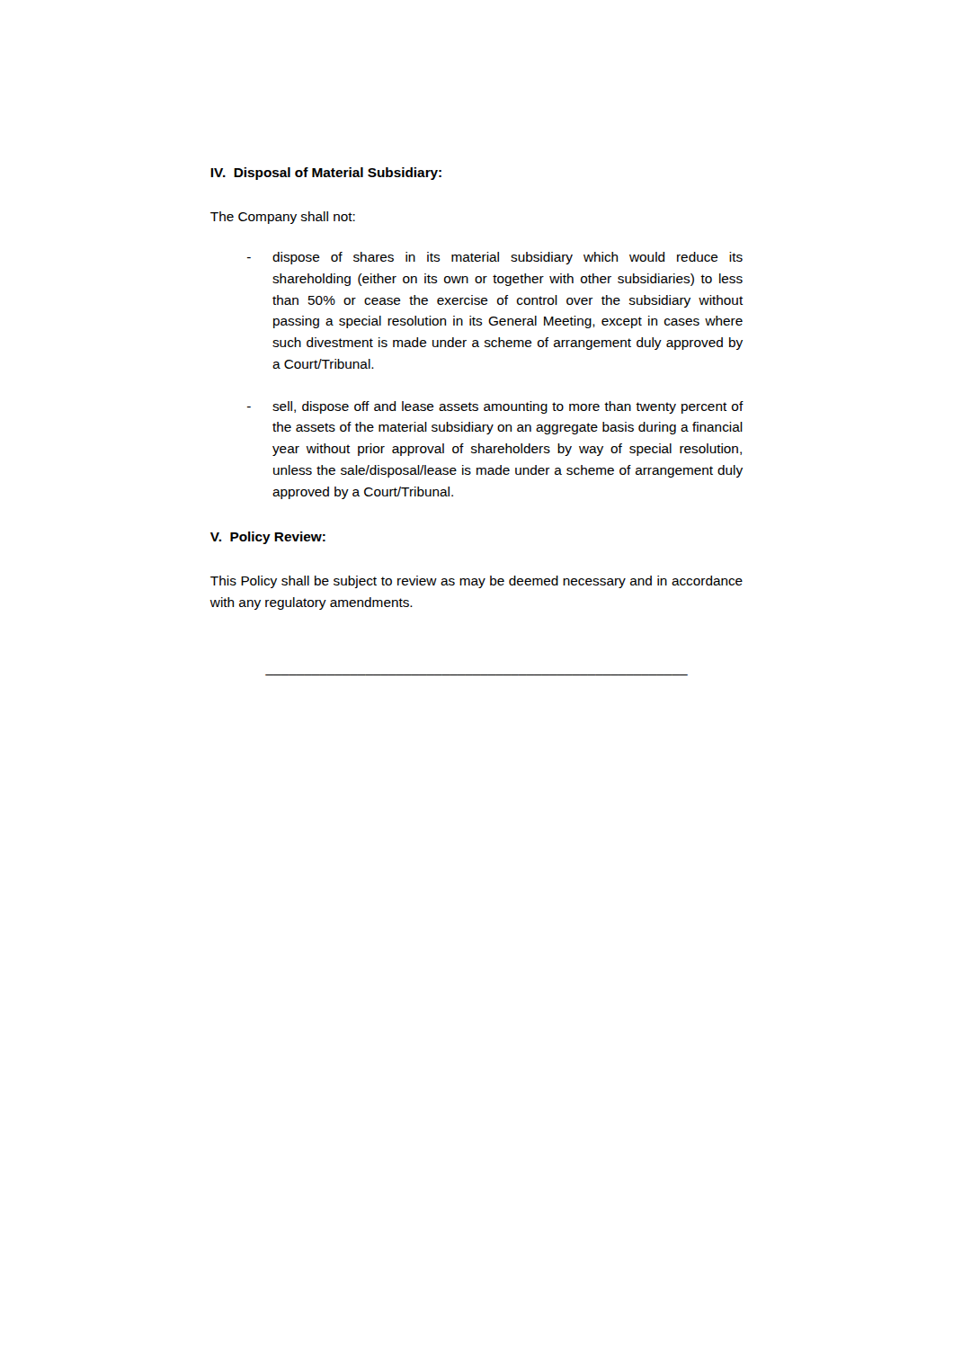IV. Disposal of Material Subsidiary:
The Company shall not:
dispose of shares in its material subsidiary which would reduce its shareholding (either on its own or together with other subsidiaries) to less than 50% or cease the exercise of control over the subsidiary without passing a special resolution in its General Meeting, except in cases where such divestment is made under a scheme of arrangement duly approved by a Court/Tribunal.
sell, dispose off and lease assets amounting to more than twenty percent of the assets of the material subsidiary on an aggregate basis during a financial year without prior approval of shareholders by way of special resolution, unless the sale/disposal/lease is made under a scheme of arrangement duly approved by a Court/Tribunal.
V. Policy Review:
This Policy shall be subject to review as may be deemed necessary and in accordance with any regulatory amendments.
_______________________________________________________